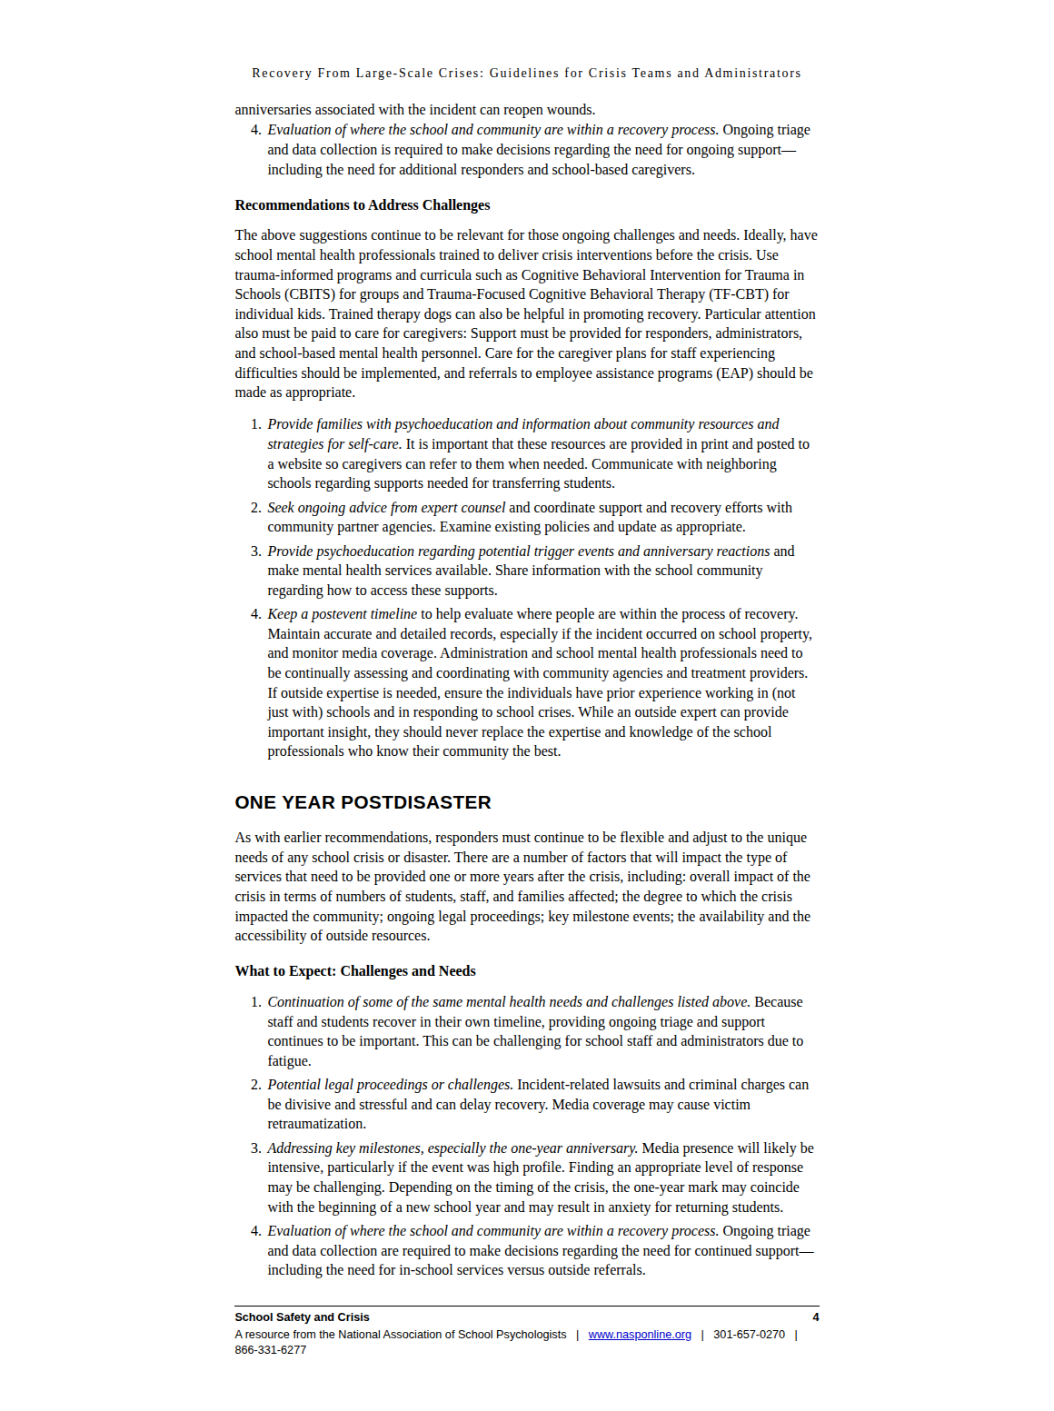Recovery From Large-Scale Crises: Guidelines for Crisis Teams and Administrators
anniversaries associated with the incident can reopen wounds.
Evaluation of where the school and community are within a recovery process. Ongoing triage and data collection is required to make decisions regarding the need for ongoing support—including the need for additional responders and school-based caregivers.
Recommendations to Address Challenges
The above suggestions continue to be relevant for those ongoing challenges and needs. Ideally, have school mental health professionals trained to deliver crisis interventions before the crisis. Use trauma-informed programs and curricula such as Cognitive Behavioral Intervention for Trauma in Schools (CBITS) for groups and Trauma-Focused Cognitive Behavioral Therapy (TF-CBT) for individual kids. Trained therapy dogs can also be helpful in promoting recovery. Particular attention also must be paid to care for caregivers: Support must be provided for responders, administrators, and school-based mental health personnel. Care for the caregiver plans for staff experiencing difficulties should be implemented, and referrals to employee assistance programs (EAP) should be made as appropriate.
Provide families with psychoeducation and information about community resources and strategies for self-care. It is important that these resources are provided in print and posted to a website so caregivers can refer to them when needed. Communicate with neighboring schools regarding supports needed for transferring students.
Seek ongoing advice from expert counsel and coordinate support and recovery efforts with community partner agencies. Examine existing policies and update as appropriate.
Provide psychoeducation regarding potential trigger events and anniversary reactions and make mental health services available. Share information with the school community regarding how to access these supports.
Keep a postevent timeline to help evaluate where people are within the process of recovery. Maintain accurate and detailed records, especially if the incident occurred on school property, and monitor media coverage. Administration and school mental health professionals need to be continually assessing and coordinating with community agencies and treatment providers. If outside expertise is needed, ensure the individuals have prior experience working in (not just with) schools and in responding to school crises. While an outside expert can provide important insight, they should never replace the expertise and knowledge of the school professionals who know their community the best.
ONE YEAR POSTDISASTER
As with earlier recommendations, responders must continue to be flexible and adjust to the unique needs of any school crisis or disaster. There are a number of factors that will impact the type of services that need to be provided one or more years after the crisis, including: overall impact of the crisis in terms of numbers of students, staff, and families affected; the degree to which the crisis impacted the community; ongoing legal proceedings; key milestone events; the availability and the accessibility of outside resources.
What to Expect: Challenges and Needs
Continuation of some of the same mental health needs and challenges listed above. Because staff and students recover in their own timeline, providing ongoing triage and support continues to be important. This can be challenging for school staff and administrators due to fatigue.
Potential legal proceedings or challenges. Incident-related lawsuits and criminal charges can be divisive and stressful and can delay recovery. Media coverage may cause victim retraumatization.
Addressing key milestones, especially the one-year anniversary. Media presence will likely be intensive, particularly if the event was high profile. Finding an appropriate level of response may be challenging. Depending on the timing of the crisis, the one-year mark may coincide with the beginning of a new school year and may result in anxiety for returning students.
Evaluation of where the school and community are within a recovery process. Ongoing triage and data collection are required to make decisions regarding the need for continued support—including the need for in-school services versus outside referrals.
School Safety and Crisis 4
A resource from the National Association of School Psychologists | www.nasponline.org | 301-657-0270 | 866-331-6277